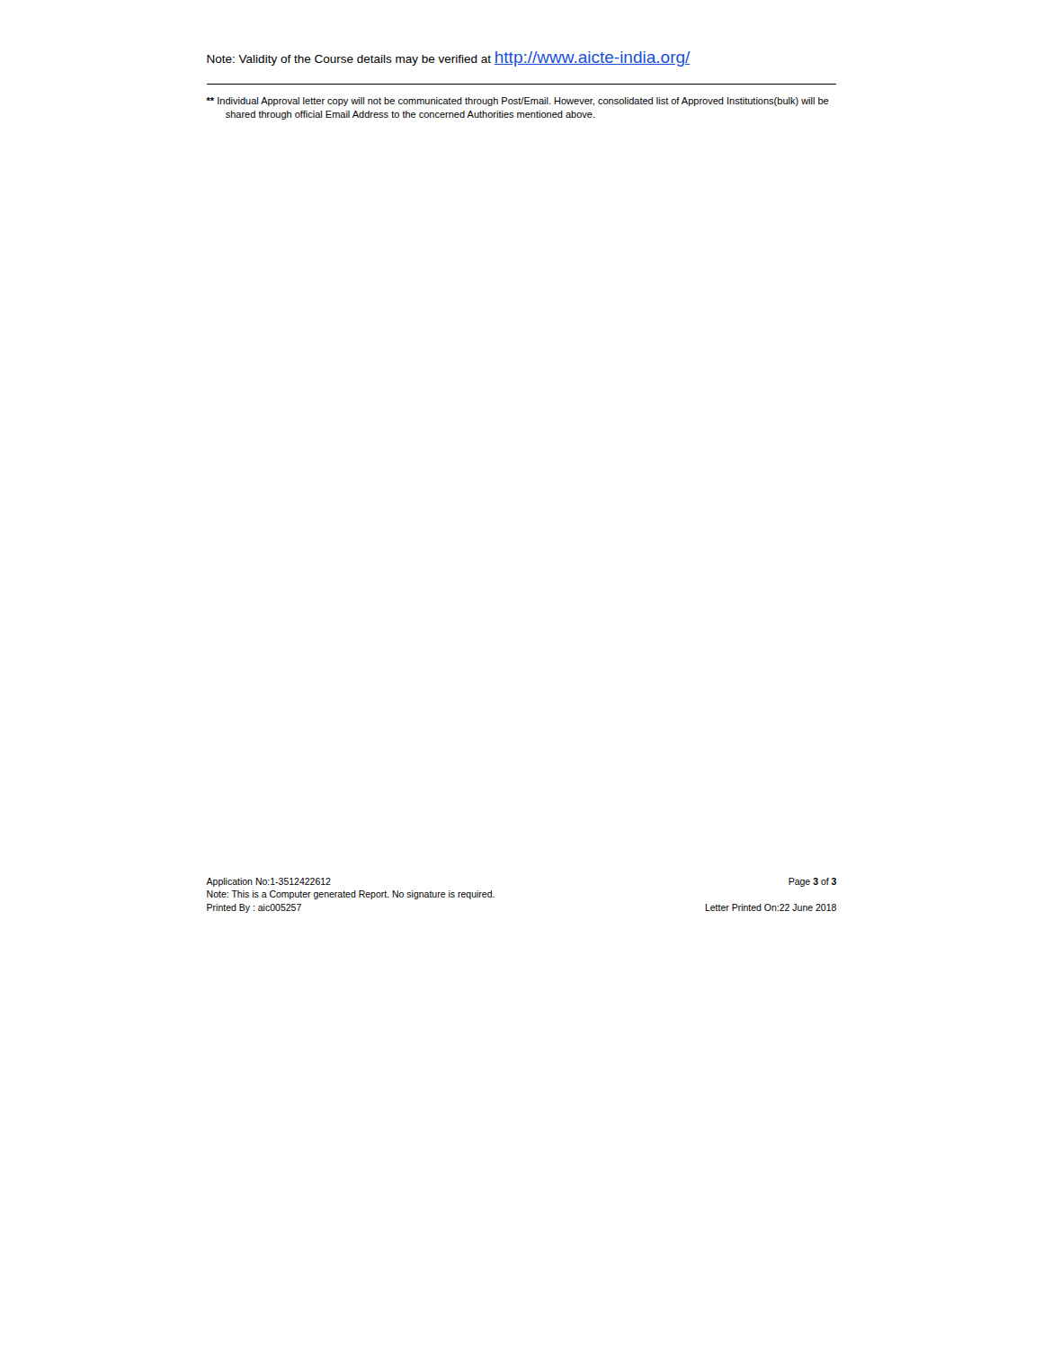Note: Validity of the Course details may be verified at http://www.aicte-india.org/
** Individual Approval letter copy will not be communicated through Post/Email. However, consolidated list of Approved Institutions(bulk) will be shared through official Email Address to the concerned Authorities mentioned above.
Application No:1-3512422612
Note: This is a Computer generated Report. No signature is required.
Printed By : aic005257
Page 3 of 3
Letter Printed On:22 June 2018